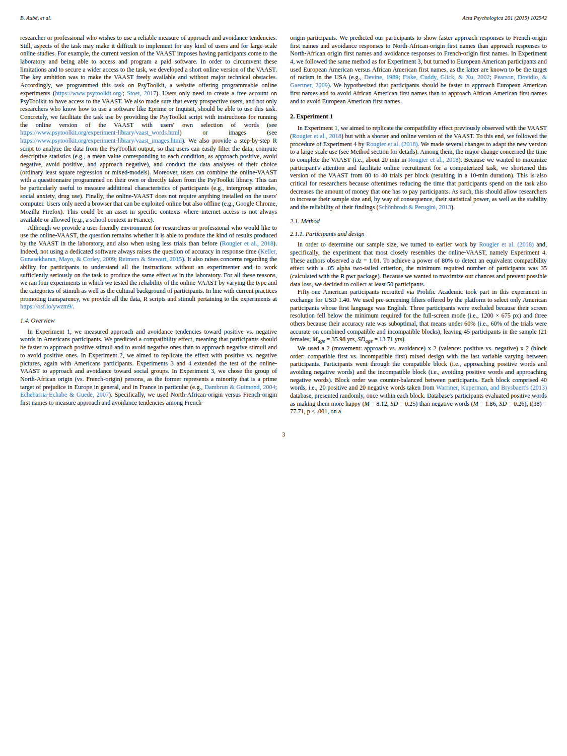B. Aubé, et al.
Acta Psychologica 201 (2019) 102942
researcher or professional who wishes to use a reliable measure of approach and avoidance tendencies. Still, aspects of the task may make it difficult to implement for any kind of users and for large-scale online studies. For example, the current version of the VAAST imposes having participants come to the laboratory and being able to access and program a paid software. In order to circumvent these limitations and to secure a wider access to the task, we developed a short online version of the VAAST. The key ambition was to make the VAAST freely available and without major technical obstacles. Accordingly, we programmed this task on PsyToolkit, a website offering programmable online experiments (https://www.psytoolkit.org/; Stoet, 2017). Users only need to create a free account on PsyToolkit to have access to the VAAST. We also made sure that every prospective users, and not only researchers who know how to use a software like Eprime or Inquisit, should be able to use this task. Concretely, we facilitate the task use by providing the PsyToolkit script with instructions for running the online version of the VAAST with users' own selection of words (see https://www.psytoolkit.org/experiment-library/vaast_words.html) or images (see https://www.psytoolkit.org/experiment-library/vaast_images.html). We also provide a step-by-step R script to analyze the data from the PsyToolkit output, so that users can easily filter the data, compute descriptive statistics (e.g., a mean value corresponding to each condition, as approach positive, avoid negative, avoid positive, and approach negative), and conduct the data analyses of their choice (ordinary least square regression or mixed-models). Moreover, users can combine the online-VAAST with a questionnaire programmed on their own or directly taken from the PsyToolkit library. This can be particularly useful to measure additional characteristics of participants (e.g., intergroup attitudes, social anxiety, drug use). Finally, the online-VAAST does not require anything installed on the users' computer. Users only need a browser that can be exploited online but also offline (e.g., Google Chrome, Mozilla Firefox). This could be an asset in specific contexts where internet access is not always available or allowed (e.g., a school context in France).
Although we provide a user-friendly environment for researchers or professional who would like to use the online-VAAST, the question remains whether it is able to produce the kind of results produced by the VAAST in the laboratory, and also when using less trials than before (Rougier et al., 2018). Indeed, not using a dedicated software always raises the question of accuracy in response time (Keller, Gunasekharan, Mayo, & Corley, 2009; Reimers & Stewart, 2015). It also raises concerns regarding the ability for participants to understand all the instructions without an experimenter and to work sufficiently seriously on the task to produce the same effect as in the laboratory. For all these reasons, we ran four experiments in which we tested the reliability of the online-VAAST by varying the type and the categories of stimuli as well as the cultural background of participants. In line with current practices promoting transparency, we provide all the data, R scripts and stimuli pertaining to the experiments at https://osf.io/ywzm9/.
1.4. Overview
In Experiment 1, we measured approach and avoidance tendencies toward positive vs. negative words in Americans participants. We predicted a compatibility effect, meaning that participants should be faster to approach positive stimuli and to avoid negative ones than to approach negative stimuli and to avoid positive ones. In Experiment 2, we aimed to replicate the effect with positive vs. negative pictures, again with Americans participants. Experiments 3 and 4 extended the test of the online-VAAST to approach and avoidance toward social groups. In Experiment 3, we chose the group of North-African origin (vs. French-origin) persons, as the former represents a minority that is a prime target of prejudice in Europe in general, and in France in particular (e.g., Dambrun & Guimond, 2004; Echebarria-Echabe & Guede, 2007). Specifically, we used North-African-origin versus French-origin first names to measure approach and avoidance tendencies among French-
origin participants. We predicted our participants to show faster approach responses to French-origin first names and avoidance responses to North-African-origin first names than approach responses to North-African origin first names and avoidance responses to French-origin first names. In Experiment 4, we followed the same method as for Experiment 3, but turned to European American participants and used European American versus African American first names, as the latter are known to be the target of racism in the USA (e.g., Devine, 1989; Fiske, Cuddy, Glick, & Xu, 2002; Pearson, Dovidio, & Gaertner, 2009). We hypothesized that participants should be faster to approach European American first names and to avoid African American first names than to approach African American first names and to avoid European American first names.
2. Experiment 1
In Experiment 1, we aimed to replicate the compatibility effect previously observed with the VAAST (Rougier et al., 2018) but with a shorter and online version of the VAAST. To this end, we followed the procedure of Experiment 4 by Rougier et al. (2018). We made several changes to adapt the new version to a large-scale use (see Method section for details). Among them, the major change concerned the time to complete the VAAST (i.e., about 20 min in Rougier et al., 2018). Because we wanted to maximize participant's attention and facilitate online recruitment for a computerized task, we shortened this version of the VAAST from 80 to 40 trials per block (resulting in a 10-min duration). This is also critical for researchers because oftentimes reducing the time that participants spend on the task also decreases the amount of money that one has to pay participants. As such, this should allow researchers to increase their sample size and, by way of consequence, their statistical power, as well as the stability and the reliability of their findings (Schönbrodt & Perugini, 2013).
2.1. Method
2.1.1. Participants and design
In order to determine our sample size, we turned to earlier work by Rougier et al. (2018) and, specifically, the experiment that most closely resembles the online-VAAST, namely Experiment 4. These authors observed a dz = 1.01. To achieve a power of 80% to detect an equivalent compatibility effect with a .05 alpha two-tailed criterion, the minimum required number of participants was 35 (calculated with the R pwr package). Because we wanted to maximize our chances and prevent possible data loss, we decided to collect at least 50 participants.
Fifty-one American participants recruited via Prolific Academic took part in this experiment in exchange for USD 1.40. We used pre-screening filters offered by the platform to select only American participants whose first language was English. Three participants were excluded because their screen resolution fell below the minimum required for the full-screen mode (i.e., 1200 × 675 px) and three others because their accuracy rate was suboptimal, that means under 60% (i.e., 60% of the trials were accurate on combined compatible and incompatible blocks), leaving 45 participants in the sample (21 females; Mage = 35.98 yrs, SDage = 13.71 yrs).
We used a 2 (movement: approach vs. avoidance) x 2 (valence: positive vs. negative) x 2 (block order: compatible first vs. incompatible first) mixed design with the last variable varying between participants. Participants went through the compatible block (i.e., approaching positive words and avoiding negative words) and the incompatible block (i.e., avoiding positive words and approaching negative words). Block order was counter-balanced between participants. Each block comprised 40 words, i.e., 20 positive and 20 negative words taken from Warriner, Kuperman, and Brysbaert's (2013) database, presented randomly, once within each block. Database's participants evaluated positive words as making them more happy (M = 8.12, SD = 0.25) than negative words (M = 1.86, SD = 0.26), t(38) = 77.71, p < .001, on a
3